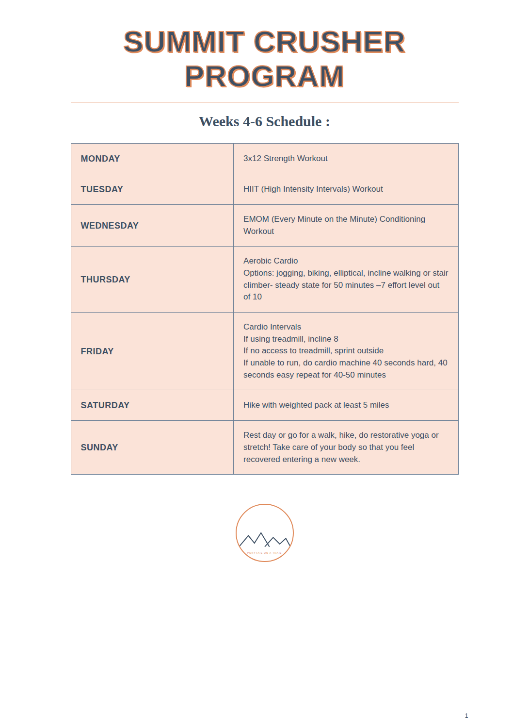SUMMIT CRUSHER PROGRAM
Weeks 4-6 Schedule :
| MONDAY | 3x12 Strength Workout |
| TUESDAY | HIIT (High Intensity Intervals) Workout |
| WEDNESDAY | EMOM (Every Minute on the Minute) Conditioning Workout |
| THURSDAY | Aerobic Cardio Options: jogging, biking, elliptical, incline walking or stair climber- steady state for 50 minutes –7 effort level out of 10 |
| FRIDAY | Cardio Intervals If using treadmill, incline 8 If no access to treadmill, sprint outside If unable to run, do cardio machine 40 seconds hard, 40 seconds easy repeat for 40-50 minutes |
| SATURDAY | Hike with weighted pack at least 5 miles |
| SUNDAY | Rest day or go for a walk, hike, do restorative yoga or stretch! Take care of your body so that you feel recovered entering a new week. |
PONYTAIL ON A TRAIL
1